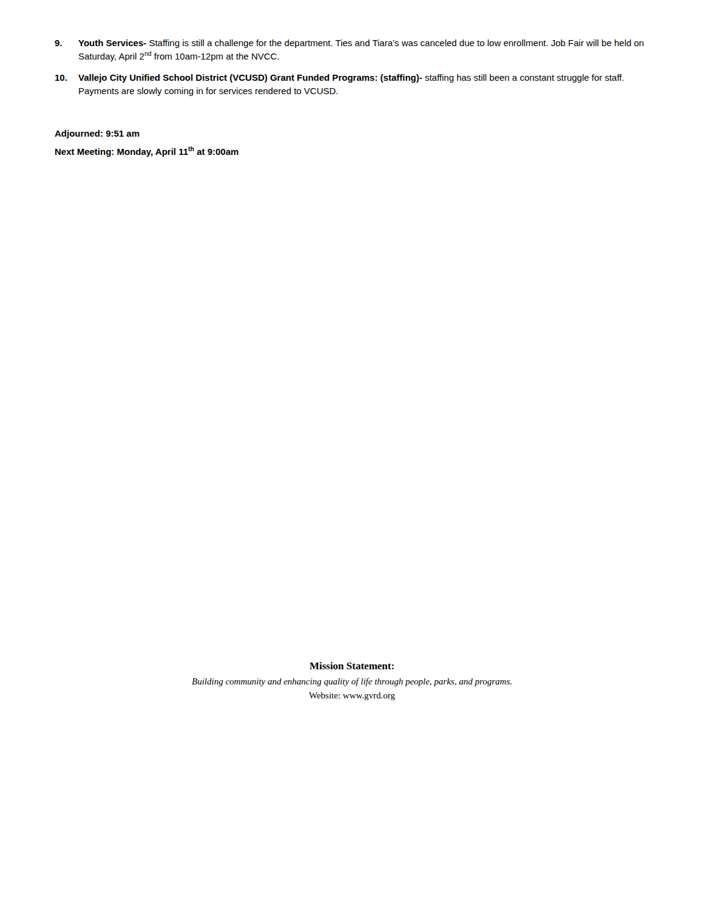9. Youth Services- Staffing is still a challenge for the department. Ties and Tiara’s was canceled due to low enrollment. Job Fair will be held on Saturday, April 2nd from 10am-12pm at the NVCC.
10. Vallejo City Unified School District (VCUSD) Grant Funded Programs: (staffing)- staffing has still been a constant struggle for staff. Payments are slowly coming in for services rendered to VCUSD.
Adjourned: 9:51 am
Next Meeting: Monday, April 11th at 9:00am
Mission Statement:
Building community and enhancing quality of life through people, parks, and programs.
Website: www.gvrd.org